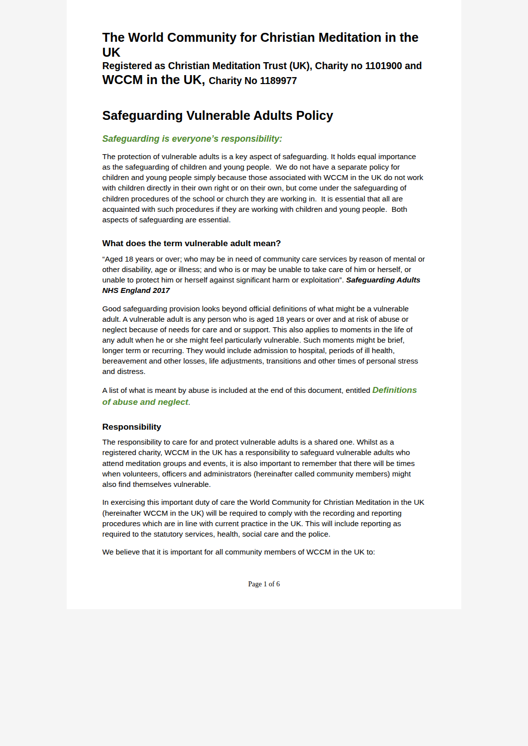The World Community for Christian Meditation in the UK Registered as Christian Meditation Trust (UK), Charity no 1101900 and WCCM in the UK, Charity No 1189977
Safeguarding Vulnerable Adults Policy
Safeguarding is everyone’s responsibility:
The protection of vulnerable adults is a key aspect of safeguarding. It holds equal importance as the safeguarding of children and young people. We do not have a separate policy for children and young people simply because those associated with WCCM in the UK do not work with children directly in their own right or on their own, but come under the safeguarding of children procedures of the school or church they are working in. It is essential that all are acquainted with such procedures if they are working with children and young people. Both aspects of safeguarding are essential.
What does the term vulnerable adult mean?
“Aged 18 years or over; who may be in need of community care services by reason of mental or other disability, age or illness; and who is or may be unable to take care of him or herself, or unable to protect him or herself against significant harm or exploitation”. Safeguarding Adults NHS England 2017
Good safeguarding provision looks beyond official definitions of what might be a vulnerable adult. A vulnerable adult is any person who is aged 18 years or over and at risk of abuse or neglect because of needs for care and or support. This also applies to moments in the life of any adult when he or she might feel particularly vulnerable. Such moments might be brief, longer term or recurring. They would include admission to hospital, periods of ill health, bereavement and other losses, life adjustments, transitions and other times of personal stress and distress.
A list of what is meant by abuse is included at the end of this document, entitled Definitions of abuse and neglect.
Responsibility
The responsibility to care for and protect vulnerable adults is a shared one. Whilst as a registered charity, WCCM in the UK has a responsibility to safeguard vulnerable adults who attend meditation groups and events, it is also important to remember that there will be times when volunteers, officers and administrators (hereinafter called community members) might also find themselves vulnerable.
In exercising this important duty of care the World Community for Christian Meditation in the UK (hereinafter WCCM in the UK) will be required to comply with the recording and reporting procedures which are in line with current practice in the UK. This will include reporting as required to the statutory services, health, social care and the police.
We believe that it is important for all community members of WCCM in the UK to:
Page 1 of 6